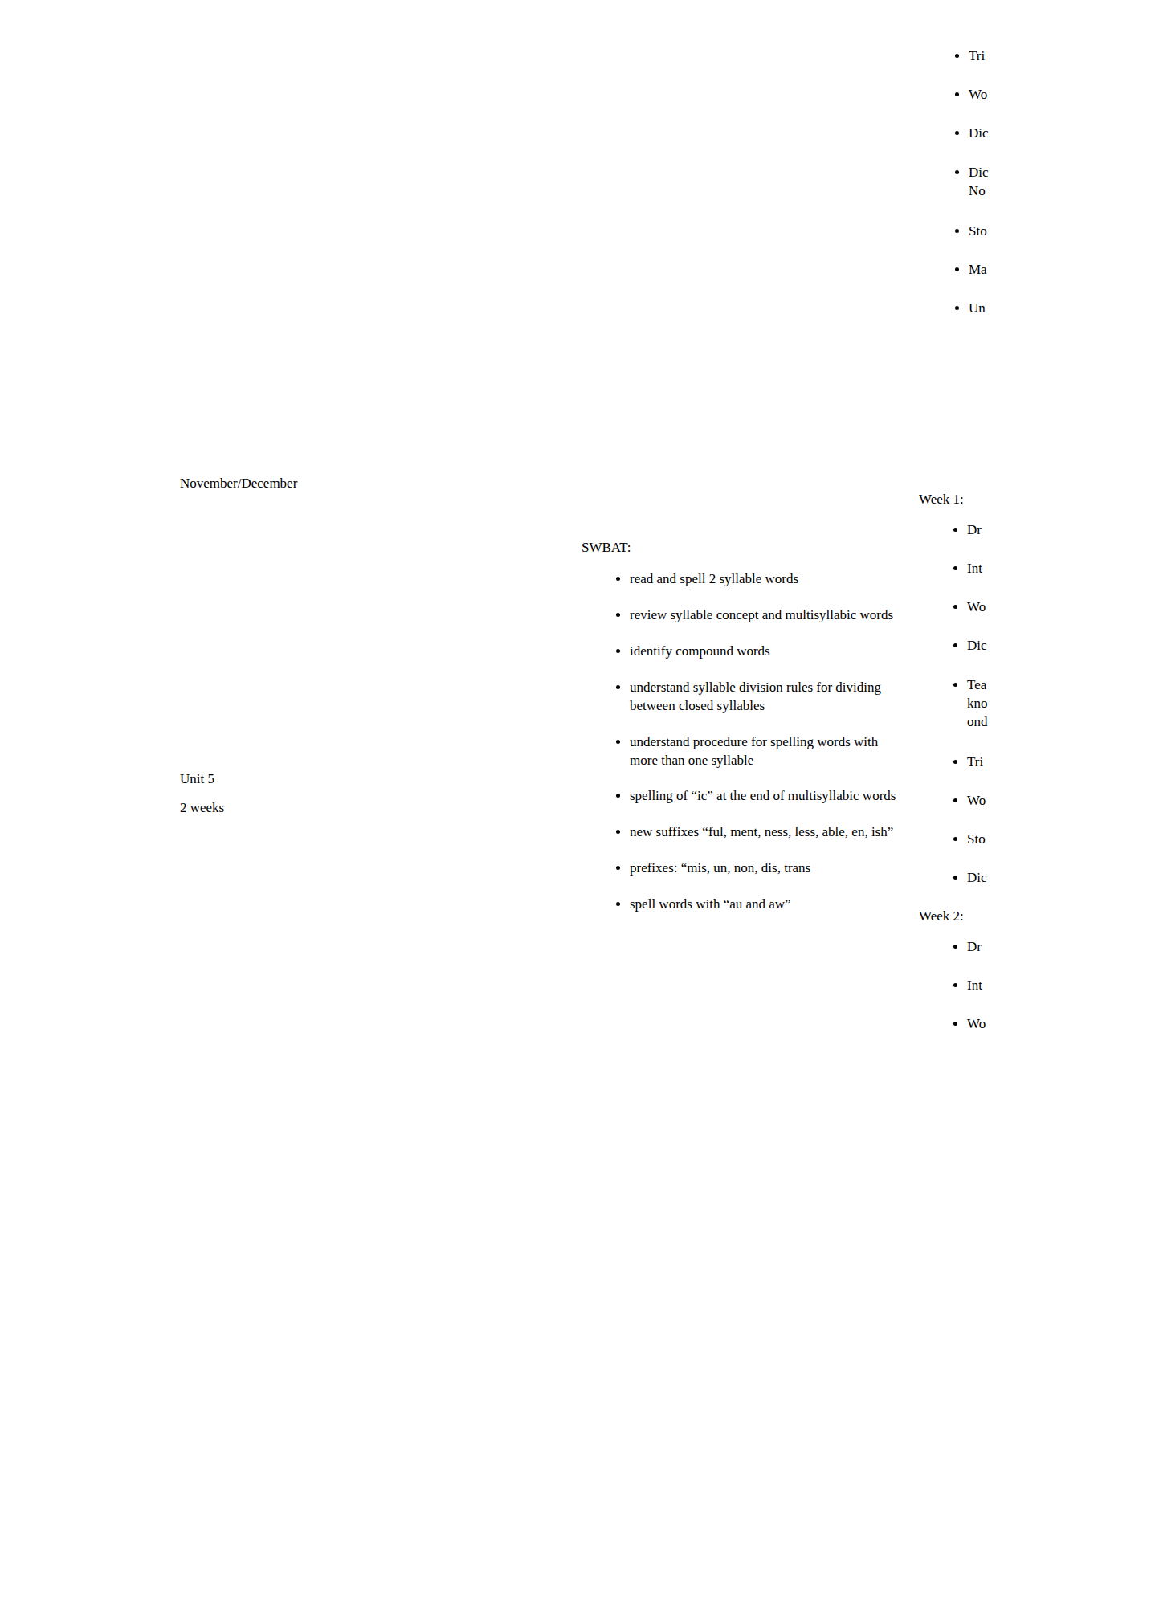Tri
Wo
Dic
Dic
No
Sto
Ma
Un
November/December
Unit 5
2 weeks
SWBAT:
read and spell 2 syllable words
review syllable concept and multisyllabic words
identify compound words
understand syllable division rules for dividing between closed syllables
understand procedure for spelling words with more than one syllable
spelling of “ic” at the end of multisyllabic words
new suffixes “ful, ment, ness, less, able, en, ish”
prefixes: “mis, un, non, dis, trans
spell words with “au and aw”
Week 1:
Dr
Int
Wo
Dic
Tea
kno
ond
Tri
Wo
Sto
Dic
Week 2:
Dr
Int
Wo